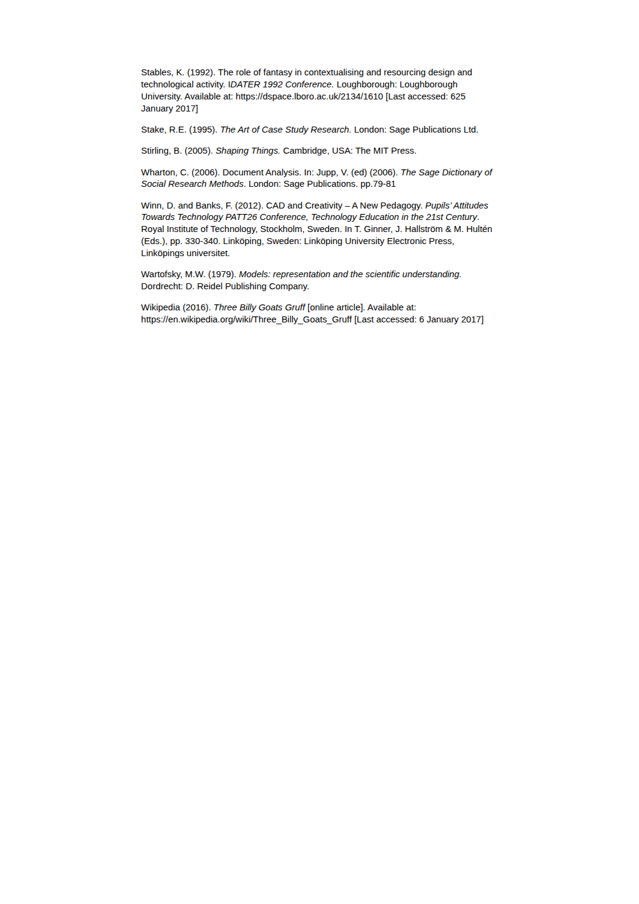Stables, K. (1992). The role of fantasy in contextualising and resourcing design and technological activity. IDATER 1992 Conference. Loughborough: Loughborough University. Available at: https://dspace.lboro.ac.uk/2134/1610 [Last accessed: 625 January 2017]
Stake, R.E. (1995). The Art of Case Study Research. London: Sage Publications Ltd.
Stirling, B. (2005). Shaping Things. Cambridge, USA: The MIT Press.
Wharton, C. (2006). Document Analysis. In: Jupp, V. (ed) (2006). The Sage Dictionary of Social Research Methods. London: Sage Publications. pp.79-81
Winn, D. and Banks, F. (2012). CAD and Creativity – A New Pedagogy. Pupils’ Attitudes Towards Technology PATT26 Conference, Technology Education in the 21st Century. Royal Institute of Technology, Stockholm, Sweden. In T. Ginner, J. Hallström & M. Hultén (Eds.), pp. 330-340. Linköping, Sweden: Linköping University Electronic Press, Linköpings universitet.
Wartofsky, M.W. (1979). Models: representation and the scientific understanding. Dordrecht: D. Reidel Publishing Company.
Wikipedia (2016). Three Billy Goats Gruff [online article]. Available at: https://en.wikipedia.org/wiki/Three_Billy_Goats_Gruff [Last accessed: 6 January 2017]